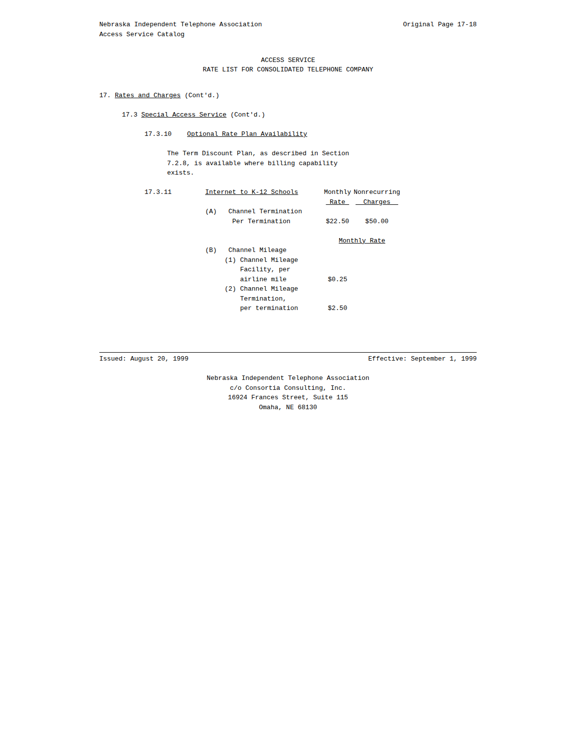Nebraska Independent Telephone Association Access Service Catalog
Original Page 17-18
ACCESS SERVICE
RATE LIST FOR CONSOLIDATED TELEPHONE COMPANY
17. Rates and Charges (Cont'd.)
17.3 Special Access Service (Cont'd.)
17.3.10 Optional Rate Plan Availability
The Term Discount Plan, as described in Section
7.2.8, is available where billing capability
exists.
| 17.3.11 | Internet to K-12 Schools | Monthly | Nonrecurring |
| | | Rate | Charges |
| | (A) Channel Termination | | |
| | Per Termination | $22.50 | $50.00 |
| | | Monthly Rate |
| | (B) Channel Mileage | | |
| | (1) Channel Mileage | | |
| | Facility, per | | |
| | airline mile | $0.25 | |
| | (2) Channel Mileage | | |
| | Termination, | | |
| | per termination | $2.50 | |
Issued: August 20, 1999 Effective: September 1, 1999
Nebraska Independent Telephone Association c/o Consortia Consulting, Inc. 16924 Frances Street, Suite 115 Omaha, NE 68130